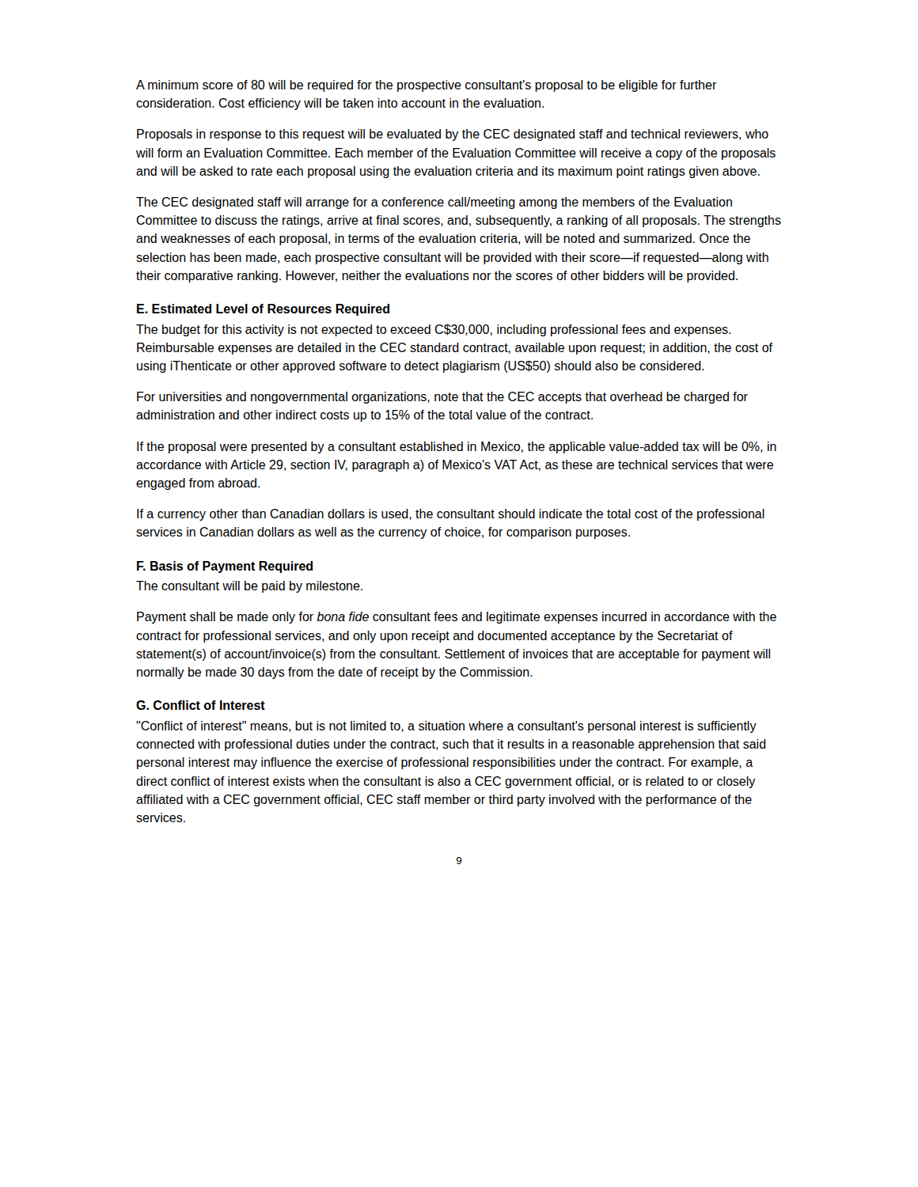A minimum score of 80 will be required for the prospective consultant's proposal to be eligible for further consideration. Cost efficiency will be taken into account in the evaluation.
Proposals in response to this request will be evaluated by the CEC designated staff and technical reviewers, who will form an Evaluation Committee. Each member of the Evaluation Committee will receive a copy of the proposals and will be asked to rate each proposal using the evaluation criteria and its maximum point ratings given above.
The CEC designated staff will arrange for a conference call/meeting among the members of the Evaluation Committee to discuss the ratings, arrive at final scores, and, subsequently, a ranking of all proposals. The strengths and weaknesses of each proposal, in terms of the evaluation criteria, will be noted and summarized. Once the selection has been made, each prospective consultant will be provided with their score—if requested—along with their comparative ranking. However, neither the evaluations nor the scores of other bidders will be provided.
E. Estimated Level of Resources Required
The budget for this activity is not expected to exceed C$30,000, including professional fees and expenses. Reimbursable expenses are detailed in the CEC standard contract, available upon request; in addition, the cost of using iThenticate or other approved software to detect plagiarism (US$50) should also be considered.
For universities and nongovernmental organizations, note that the CEC accepts that overhead be charged for administration and other indirect costs up to 15% of the total value of the contract.
If the proposal were presented by a consultant established in Mexico, the applicable value-added tax will be 0%, in accordance with Article 29, section IV, paragraph a) of Mexico's VAT Act, as these are technical services that were engaged from abroad.
If a currency other than Canadian dollars is used, the consultant should indicate the total cost of the professional services in Canadian dollars as well as the currency of choice, for comparison purposes.
F. Basis of Payment Required
The consultant will be paid by milestone.
Payment shall be made only for bona fide consultant fees and legitimate expenses incurred in accordance with the contract for professional services, and only upon receipt and documented acceptance by the Secretariat of statement(s) of account/invoice(s) from the consultant. Settlement of invoices that are acceptable for payment will normally be made 30 days from the date of receipt by the Commission.
G. Conflict of Interest
"Conflict of interest" means, but is not limited to, a situation where a consultant's personal interest is sufficiently connected with professional duties under the contract, such that it results in a reasonable apprehension that said personal interest may influence the exercise of professional responsibilities under the contract. For example, a direct conflict of interest exists when the consultant is also a CEC government official, or is related to or closely affiliated with a CEC government official, CEC staff member or third party involved with the performance of the services.
9